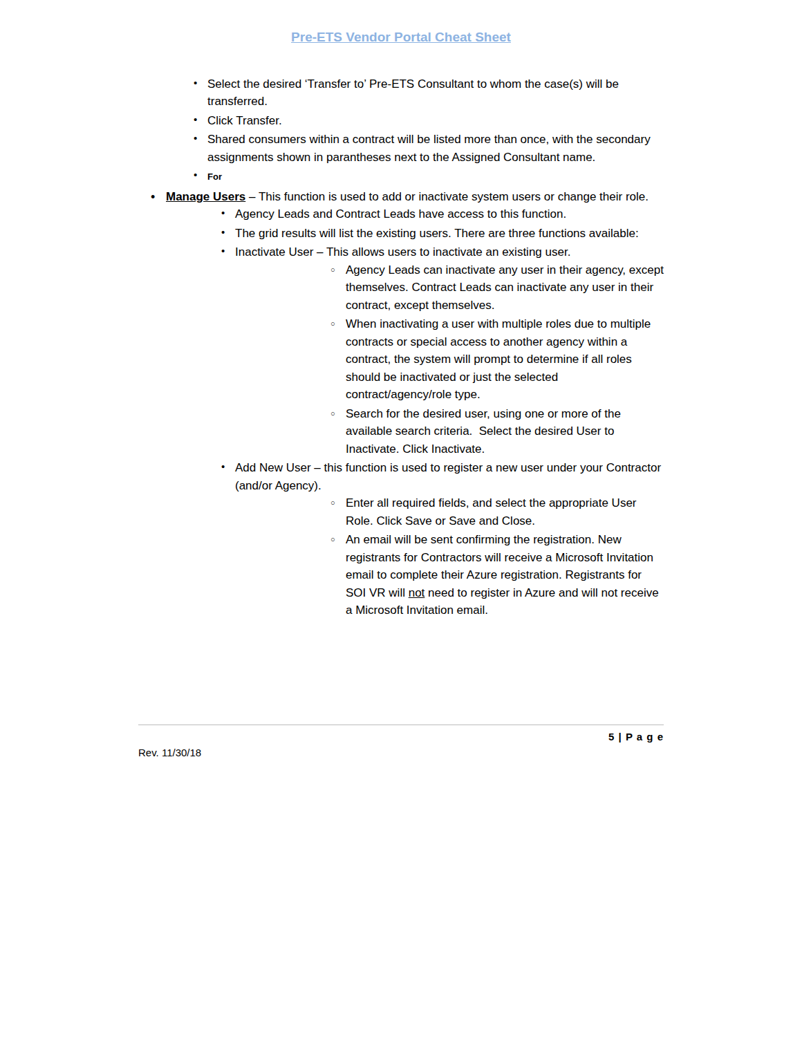Pre-ETS Vendor Portal Cheat Sheet
Select the desired ‘Transfer to’ Pre-ETS Consultant to whom the case(s) will be transferred.
Click Transfer.
Shared consumers within a contract will be listed more than once, with the secondary assignments shown in parantheses next to the Assigned Consultant name.
For
Manage Users – This function is used to add or inactivate system users or change their role.
Agency Leads and Contract Leads have access to this function.
The grid results will list the existing users. There are three functions available:
Inactivate User – This allows users to inactivate an existing user.
Agency Leads can inactivate any user in their agency, except themselves. Contract Leads can inactivate any user in their contract, except themselves.
When inactivating a user with multiple roles due to multiple contracts or special access to another agency within a contract, the system will prompt to determine if all roles should be inactivated or just the selected contract/agency/role type.
Search for the desired user, using one or more of the available search criteria. Select the desired User to Inactivate. Click Inactivate.
Add New User – this function is used to register a new user under your Contractor (and/or Agency).
Enter all required fields, and select the appropriate User Role. Click Save or Save and Close.
An email will be sent confirming the registration. New registrants for Contractors will receive a Microsoft Invitation email to complete their Azure registration. Registrants for SOI VR will not need to register in Azure and will not receive a Microsoft Invitation email.
5 | P a g e
Rev. 11/30/18